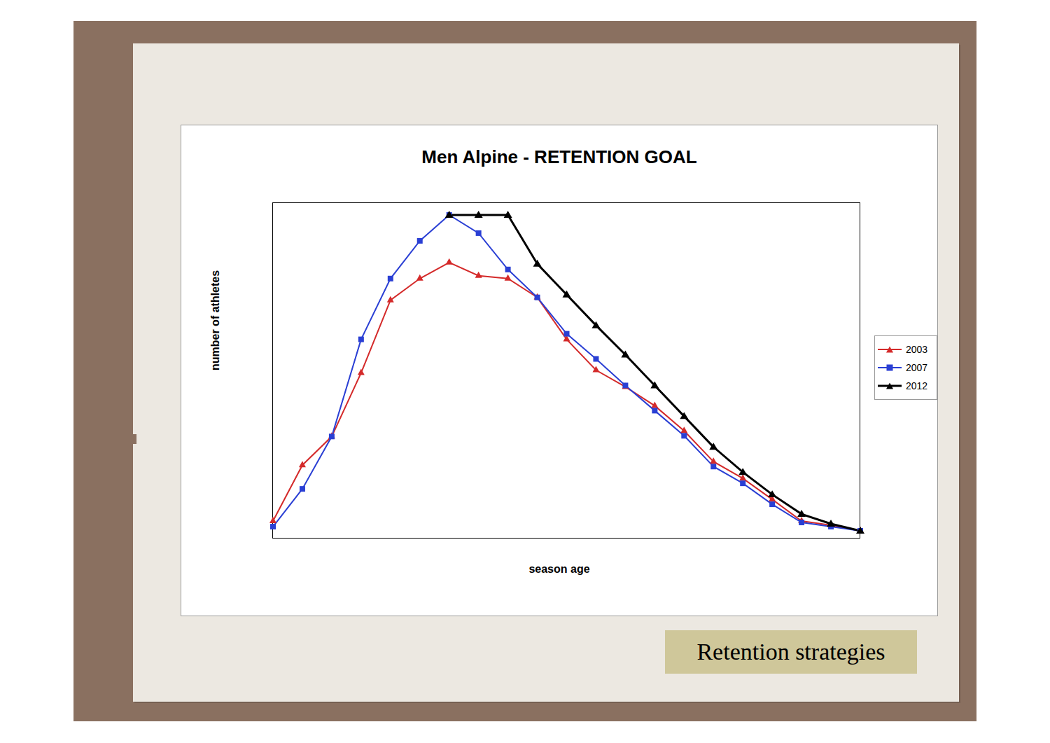Men Alpine - RETENTION GOAL
number of athletes
season age
2003
2007
2012
Retention strategies